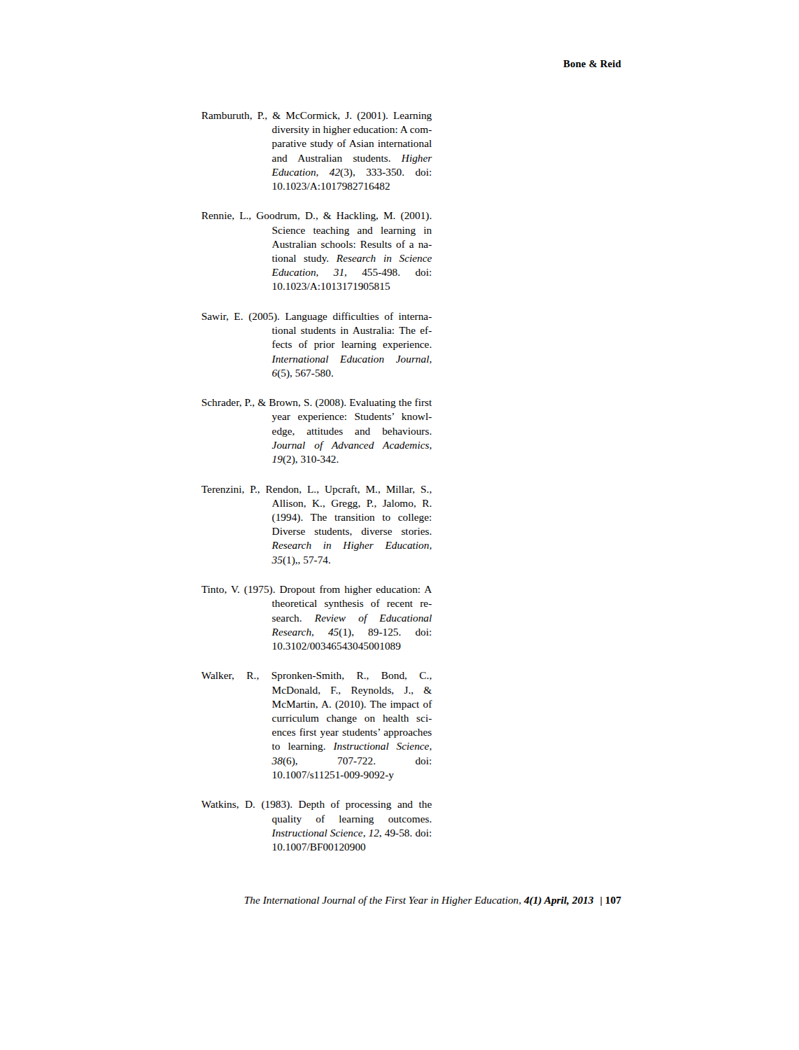Bone & Reid
Ramburuth, P., & McCormick, J. (2001). Learning diversity in higher education: A comparative study of Asian international and Australian students. Higher Education, 42(3), 333-350. doi: 10.1023/A:1017982716482
Rennie, L., Goodrum, D., & Hackling, M. (2001). Science teaching and learning in Australian schools: Results of a national study. Research in Science Education, 31, 455-498. doi: 10.1023/A:1013171905815
Sawir, E. (2005). Language difficulties of international students in Australia: The effects of prior learning experience. International Education Journal, 6(5), 567-580.
Schrader, P., & Brown, S. (2008). Evaluating the first year experience: Students’ knowledge, attitudes and behaviours. Journal of Advanced Academics, 19(2), 310-342.
Terenzini, P., Rendon, L., Upcraft, M., Millar, S., Allison, K., Gregg, P., Jalomo, R. (1994). The transition to college: Diverse students, diverse stories. Research in Higher Education, 35(1),, 57-74.
Tinto, V. (1975). Dropout from higher education: A theoretical synthesis of recent research. Review of Educational Research, 45(1), 89-125. doi: 10.3102/00346543045001089
Walker, R., Spronken-Smith, R., Bond, C., McDonald, F., Reynolds, J., & McMartin, A. (2010). The impact of curriculum change on health sciences first year students’ approaches to learning. Instructional Science, 38(6), 707-722. doi: 10.1007/s11251-009-9092-y
Watkins, D. (1983). Depth of processing and the quality of learning outcomes. Instructional Science, 12, 49-58. doi: 10.1007/BF00120900
The International Journal of the First Year in Higher Education, 4(1) April, 2013 | 107